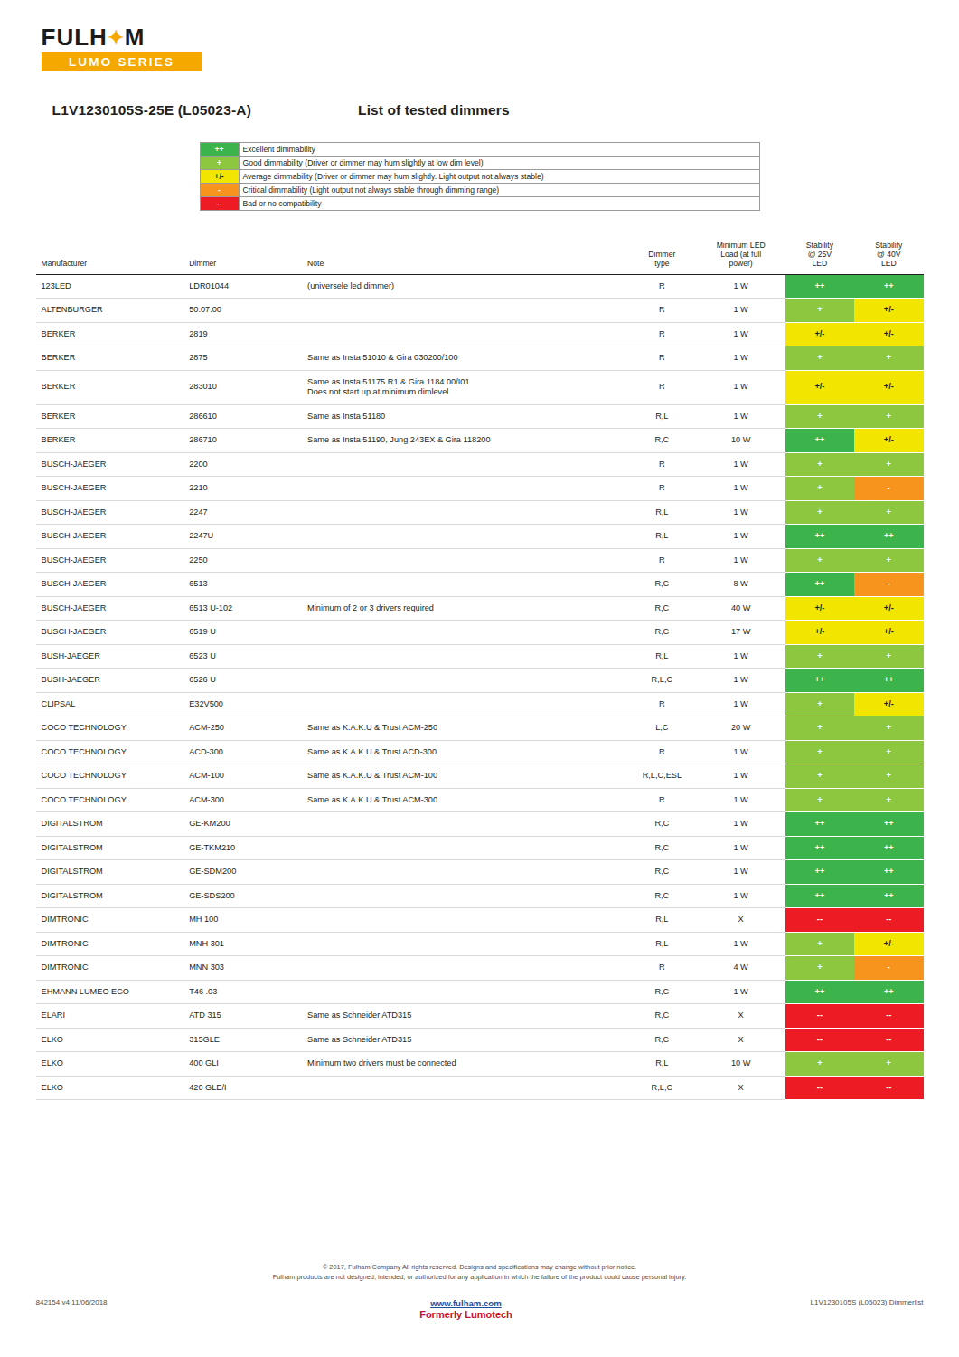FULH✦M
LUMO SERIES
L1V1230105S-25E (L05023-A)
List of tested dimmers
| ++ | Excellent dimmability |
| + | Good dimmability (Driver or dimmer may hum slightly at low dim level) |
| +/- | Average dimmability (Driver or dimmer may hum slightly. Light output not always stable) |
| - | Critical dimmability (Light output not always stable through dimming range) |
| -- | Bad or no compatibility |
| Manufacturer | Dimmer | Note | Dimmer type | Minimum LED Load (at full power) | Stability @ 25V LED | Stability @ 40V LED |
| --- | --- | --- | --- | --- | --- | --- |
| 123LED | LDR01044 | (universele led dimmer) | R | 1 W | ++ | ++ |
| ALTENBURGER | 50.07.00 | | R | 1 W | + | +/- |
| BERKER | 2819 | | R | 1 W | +/- | +/- |
| BERKER | 2875 | Same as Insta 51010 & Gira 030200/100 | R | 1 W | + | + |
| BERKER | 283010 | Same as Insta 51175 R1 & Gira 1184 00/I01 Does not start up at minimum dimlevel | R | 1 W | +/- | +/- |
| BERKER | 286610 | Same as Insta 51180 | R,L | 1 W | + | + |
| BERKER | 286710 | Same as Insta 51190, Jung 243EX & Gira 118200 | R,C | 10 W | ++ | +/- |
| BUSCH-JAEGER | 2200 | | R | 1 W | + | + |
| BUSCH-JAEGER | 2210 | | R | 1 W | + | - |
| BUSCH-JAEGER | 2247 | | R,L | 1 W | + | + |
| BUSCH-JAEGER | 2247U | | R,L | 1 W | ++ | ++ |
| BUSCH-JAEGER | 2250 | | R | 1 W | + | + |
| BUSCH-JAEGER | 6513 | | R,C | 8 W | ++ | - |
| BUSCH-JAEGER | 6513 U-102 | Minimum of 2 or 3 drivers required | R,C | 40 W | +/- | +/- |
| BUSCH-JAEGER | 6519 U | | R,C | 17 W | +/- | +/- |
| BUSH-JAEGER | 6523 U | | R,L | 1 W | + | + |
| BUSH-JAEGER | 6526 U | | R,L,C | 1 W | ++ | ++ |
| CLIPSAL | E32V500 | | R | 1 W | + | +/- |
| COCO TECHNOLOGY | ACM-250 | Same as K.A.K.U & Trust ACM-250 | L,C | 20 W | + | + |
| COCO TECHNOLOGY | ACD-300 | Same as K.A.K.U & Trust ACD-300 | R | 1 W | + | + |
| COCO TECHNOLOGY | ACM-100 | Same as K.A.K.U & Trust ACM-100 | R,L,C,ESL | 1 W | + | + |
| COCO TECHNOLOGY | ACM-300 | Same as K.A.K.U & Trust ACM-300 | R | 1 W | + | + |
| DIGITALSTROM | GE-KM200 | | R,C | 1 W | ++ | ++ |
| DIGITALSTROM | GE-TKM210 | | R,C | 1 W | ++ | ++ |
| DIGITALSTROM | GE-SDM200 | | R,C | 1 W | ++ | ++ |
| DIGITALSTROM | GE-SDS200 | | R,C | 1 W | ++ | ++ |
| DIMTRONIC | MH 100 | | R,L | X | -- | -- |
| DIMTRONIC | MNH 301 | | R,L | 1 W | + | +/- |
| DIMTRONIC | MNN 303 | | R | 4 W | + | - |
| EHMANN LUMEO ECO | T46 .03 | | R,C | 1 W | ++ | ++ |
| ELARI | ATD 315 | Same as Schneider ATD315 | R,C | X | -- | -- |
| ELKO | 315GLE | Same as Schneider ATD315 | R,C | X | -- | -- |
| ELKO | 400 GLI | Minimum two drivers must be connected | R,L | 10 W | + | + |
| ELKO | 420 GLE/I | | R,L,C | X | -- | -- |
© 2017, Fulham Company All rights reserved. Designs and specifications may change without prior notice.
Fulham products are not designed, intended, or authorized for any application in which the failure of the product could cause personal injury.
842154 v4 11/06/2018
www.fulham.com
Formerly Lumotech
L1V1230105S (L05023) Dimmerlist